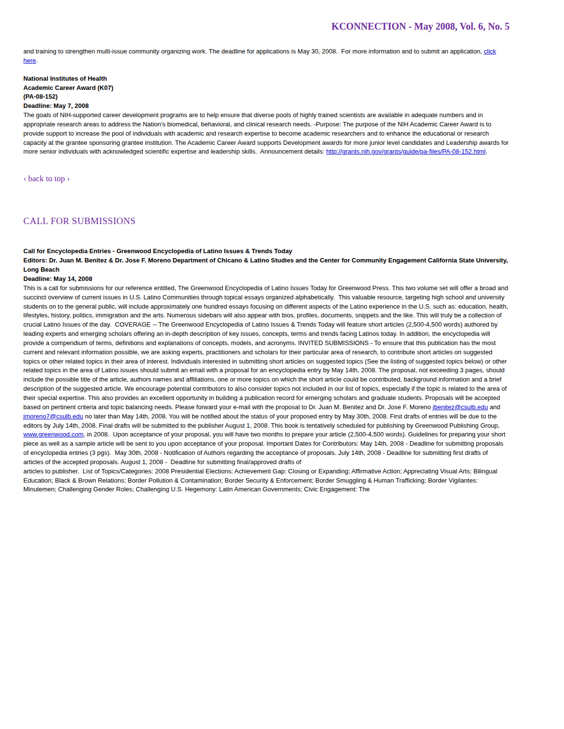KCONNECTION - May 2008, Vol. 6, No. 5
and training to strengthen multi-issue community organizing work. The deadline for applications is May 30, 2008. For more information and to submit an application, click here.
National Institutes of Health
Academic Career Award (K07)
(PA-08-152)
Deadline: May 7, 2008
The goals of NIH-supported career development programs are to help ensure that diverse pools of highly trained scientists are available in adequate numbers and in appropriate research areas to address the Nation's biomedical, behavioral, and clinical research needs. -Purpose: The purpose of the NIH Academic Career Award is to provide support to increase the pool of individuals with academic and research expertise to become academic researchers and to enhance the educational or research capacity at the grantee sponsoring grantee institution. The Academic Career Award supports Development awards for more junior level candidates and Leadership awards for more senior individuals with acknowledged scientific expertise and leadership skills. Announcement details: http://grants.nih.gov/grants/guide/pa-files/PA-08-152.html.
‹ back to top ›
CALL FOR SUBMISSIONS
Call for Encyclopedia Entries - Greenwood Encyclopedia of Latino Issues & Trends Today
Editors: Dr. Juan M. Benitez & Dr. Jose F. Moreno Department of Chicano & Latino Studies and the Center for Community Engagement California State University, Long Beach
Deadline: May 14, 2008
This is a call for submissions for our reference entitled, The Greenwood Encyclopedia of Latino Issues Today for Greenwood Press. This two volume set will offer a broad and succinct overview of current issues in U.S. Latino Communities through topical essays organized alphabetically. This valuable resource, targeting high school and university students on to the general public, will include approximately one hundred essays focusing on different aspects of the Latino experience in the U.S. such as: education, health, lifestyles, history, politics, immigration and the arts. Numerous sidebars will also appear with bios, profiles, documents, snippets and the like. This will truly be a collection of crucial Latino Issues of the day. COVERAGE -- The Greenwood Encyclopedia of Latino Issues & Trends Today will feature short articles (2,500-4,500 words) authored by leading experts and emerging scholars offering an in-depth description of key issues, concepts, terms and trends facing Latinos today. In addition, the encyclopedia will provide a compendium of terms, definitions and explanations of concepts, models, and acronyms. INVITED SUBMISSIONS - To ensure that this publication has the most current and relevant information possible, we are asking experts, practitioners and scholars for their particular area of research, to contribute short articles on suggested topics or other related topics in their area of interest. Individuals interested in submitting short articles on suggested topics (See the listing of suggested topics below) or other related topics in the area of Latino issues should submit an email with a proposal for an encyclopedia entry by May 14th, 2008. The proposal, not exceeding 3 pages, should include the possible title of the article, authors names and affiliations, one or more topics on which the short article could be contributed, background information and a brief description of the suggested article. We encourage potential contributors to also consider topics not included in our list of topics, especially if the topic is related to the area of their special expertise. This also provides an excellent opportunity in building a publication record for emerging scholars and graduate students. Proposals will be accepted based on pertinent criteria and topic balancing needs. Please forward your e-mail with the proposal to Dr. Juan M. Benitez and Dr. Jose F. Moreno jbenitez@csulb.edu and jmoreno7@csulb.edu no later than May 14th, 2008. You will be notified about the status of your proposed entry by May 30th, 2008. First drafts of entries will be due to the editors by July 14th, 2008. Final drafts will be submitted to the publisher August 1, 2008. This book is tentatively scheduled for publishing by Greenwood Publishing Group, www.greenwood.com, in 2008. Upon acceptance of your proposal, you will have two months to prepare your article (2,500-4,500 words). Guidelines for preparing your short piece as well as a sample article will be sent to you upon acceptance of your proposal. Important Dates for Contributors: May 14th, 2008 - Deadline for submitting proposals of encyclopedia entries (3 pgs). May 30th, 2008 - Notification of Authors regarding the acceptance of proposals. July 14th, 2008 - Deadline for submitting first drafts of articles of the accepted proposals. August 1, 2008 - Deadline for submitting final/approved drafts of
articles to publisher. List of Topics/Categories: 2008 Presidential Elections; Achievement Gap: Closing or Expanding; Affirmative Action; Appreciating Visual Arts; Bilingual Education; Black & Brown Relations; Border Pollution & Contamination; Border Security & Enforcement; Border Smuggling & Human Trafficking; Border Vigilantes: Minutemen; Challenging Gender Roles; Challenging U.S. Hegemony: Latin American Governments; Civic Engagement: The